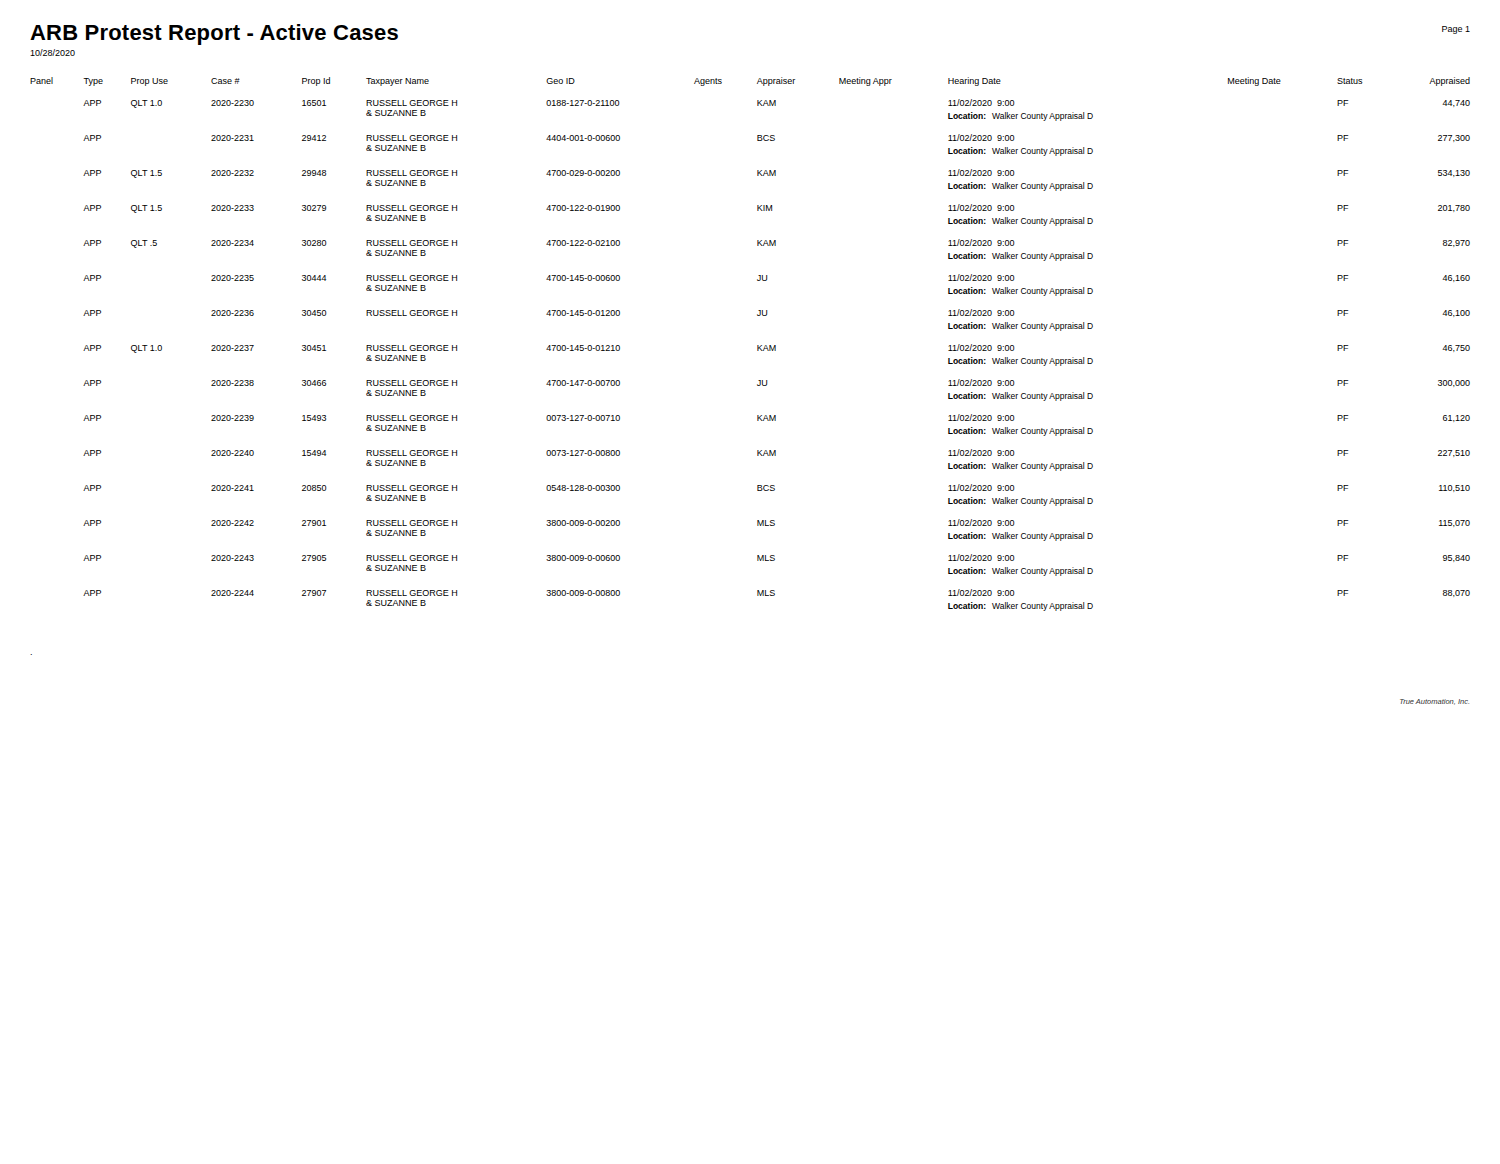ARB Protest Report - Active Cases
10/28/2020
Page 1
| Panel | Type | Prop Use | Case # | Prop Id | Taxpayer Name | Geo ID | Agents | Appraiser | Meeting Appr | Hearing Date | Meeting Date | Status | Appraised |
| --- | --- | --- | --- | --- | --- | --- | --- | --- | --- | --- | --- | --- | --- |
| | APP | QLT 1.0 | 2020-2230 | 16501 | RUSSELL GEORGE H & SUZANNE B | 0188-127-0-21100 | | KAM | | 11/02/2020 9:00 Location: Walker County Appraisal D | | PF | 44,740 |
| | APP | | 2020-2231 | 29412 | RUSSELL GEORGE H & SUZANNE B | 4404-001-0-00600 | | BCS | | 11/02/2020 9:00 Location: Walker County Appraisal D | | PF | 277,300 |
| | APP | QLT 1.5 | 2020-2232 | 29948 | RUSSELL GEORGE H & SUZANNE B | 4700-029-0-00200 | | KAM | | 11/02/2020 9:00 Location: Walker County Appraisal D | | PF | 534,130 |
| | APP | QLT 1.5 | 2020-2233 | 30279 | RUSSELL GEORGE H & SUZANNE B | 4700-122-0-01900 | | KIM | | 11/02/2020 9:00 Location: Walker County Appraisal D | | PF | 201,780 |
| | APP | QLT .5 | 2020-2234 | 30280 | RUSSELL GEORGE H & SUZANNE B | 4700-122-0-02100 | | KAM | | 11/02/2020 9:00 Location: Walker County Appraisal D | | PF | 82,970 |
| | APP | | 2020-2235 | 30444 | RUSSELL GEORGE H & SUZANNE B | 4700-145-0-00600 | | JU | | 11/02/2020 9:00 Location: Walker County Appraisal D | | PF | 46,160 |
| | APP | | 2020-2236 | 30450 | RUSSELL GEORGE H | 4700-145-0-01200 | | JU | | 11/02/2020 9:00 Location: Walker County Appraisal D | | PF | 46,100 |
| | APP | QLT 1.0 | 2020-2237 | 30451 | RUSSELL GEORGE H & SUZANNE B | 4700-145-0-01210 | | KAM | | 11/02/2020 9:00 Location: Walker County Appraisal D | | PF | 46,750 |
| | APP | | 2020-2238 | 30466 | RUSSELL GEORGE H & SUZANNE B | 4700-147-0-00700 | | JU | | 11/02/2020 9:00 Location: Walker County Appraisal D | | PF | 300,000 |
| | APP | | 2020-2239 | 15493 | RUSSELL GEORGE H & SUZANNE B | 0073-127-0-00710 | | KAM | | 11/02/2020 9:00 Location: Walker County Appraisal D | | PF | 61,120 |
| | APP | | 2020-2240 | 15494 | RUSSELL GEORGE H & SUZANNE B | 0073-127-0-00800 | | KAM | | 11/02/2020 9:00 Location: Walker County Appraisal D | | PF | 227,510 |
| | APP | | 2020-2241 | 20850 | RUSSELL GEORGE H & SUZANNE B | 0548-128-0-00300 | | BCS | | 11/02/2020 9:00 Location: Walker County Appraisal D | | PF | 110,510 |
| | APP | | 2020-2242 | 27901 | RUSSELL GEORGE H & SUZANNE B | 3800-009-0-00200 | | MLS | | 11/02/2020 9:00 Location: Walker County Appraisal D | | PF | 115,070 |
| | APP | | 2020-2243 | 27905 | RUSSELL GEORGE H & SUZANNE B | 3800-009-0-00600 | | MLS | | 11/02/2020 9:00 Location: Walker County Appraisal D | | PF | 95,840 |
| | APP | | 2020-2244 | 27907 | RUSSELL GEORGE H & SUZANNE B | 3800-009-0-00800 | | MLS | | 11/02/2020 9:00 Location: Walker County Appraisal D | | PF | 88,070 |
.
True Automation, Inc.